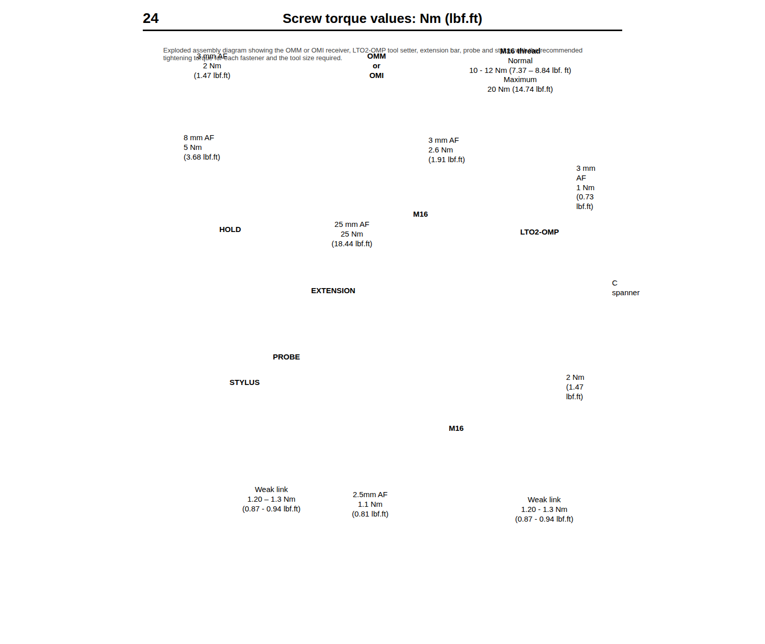24
Screw torque values: Nm (lbf.ft)
3 mm AF
2 Nm
(1.47 lbf.ft)
OMM
or
OMI
M16 thread
Normal
10 - 12 Nm (7.37 – 8.84 lbf. ft)
Maximum
20 Nm (14.74 lbf.ft)
8 mm AF
5 Nm
(3.68 lbf.ft)
3 mm AF
2.6 Nm
(1.91 lbf.ft)
3 mm AF
1 Nm
(0.73 lbf.ft)
HOLD
25 mm AF
25 Nm
(18.44 lbf.ft)
M16
LTO2-OMP
EXTENSION
C spanner
PROBE
STYLUS
2 Nm
(1.47 lbf.ft)
M16
Weak link
1.20 – 1.3 Nm
(0.87 - 0.94 lbf.ft)
2.5mm AF
1.1 Nm
(0.81 lbf.ft)
Weak link
1.20 - 1.3 Nm
(0.87 - 0.94 lbf.ft)
Exploded assembly diagram showing the OMM or OMI receiver, LTO2-OMP tool setter, extension bar, probe and stylus, with the recommended tightening torque for each fastener and the tool size required.